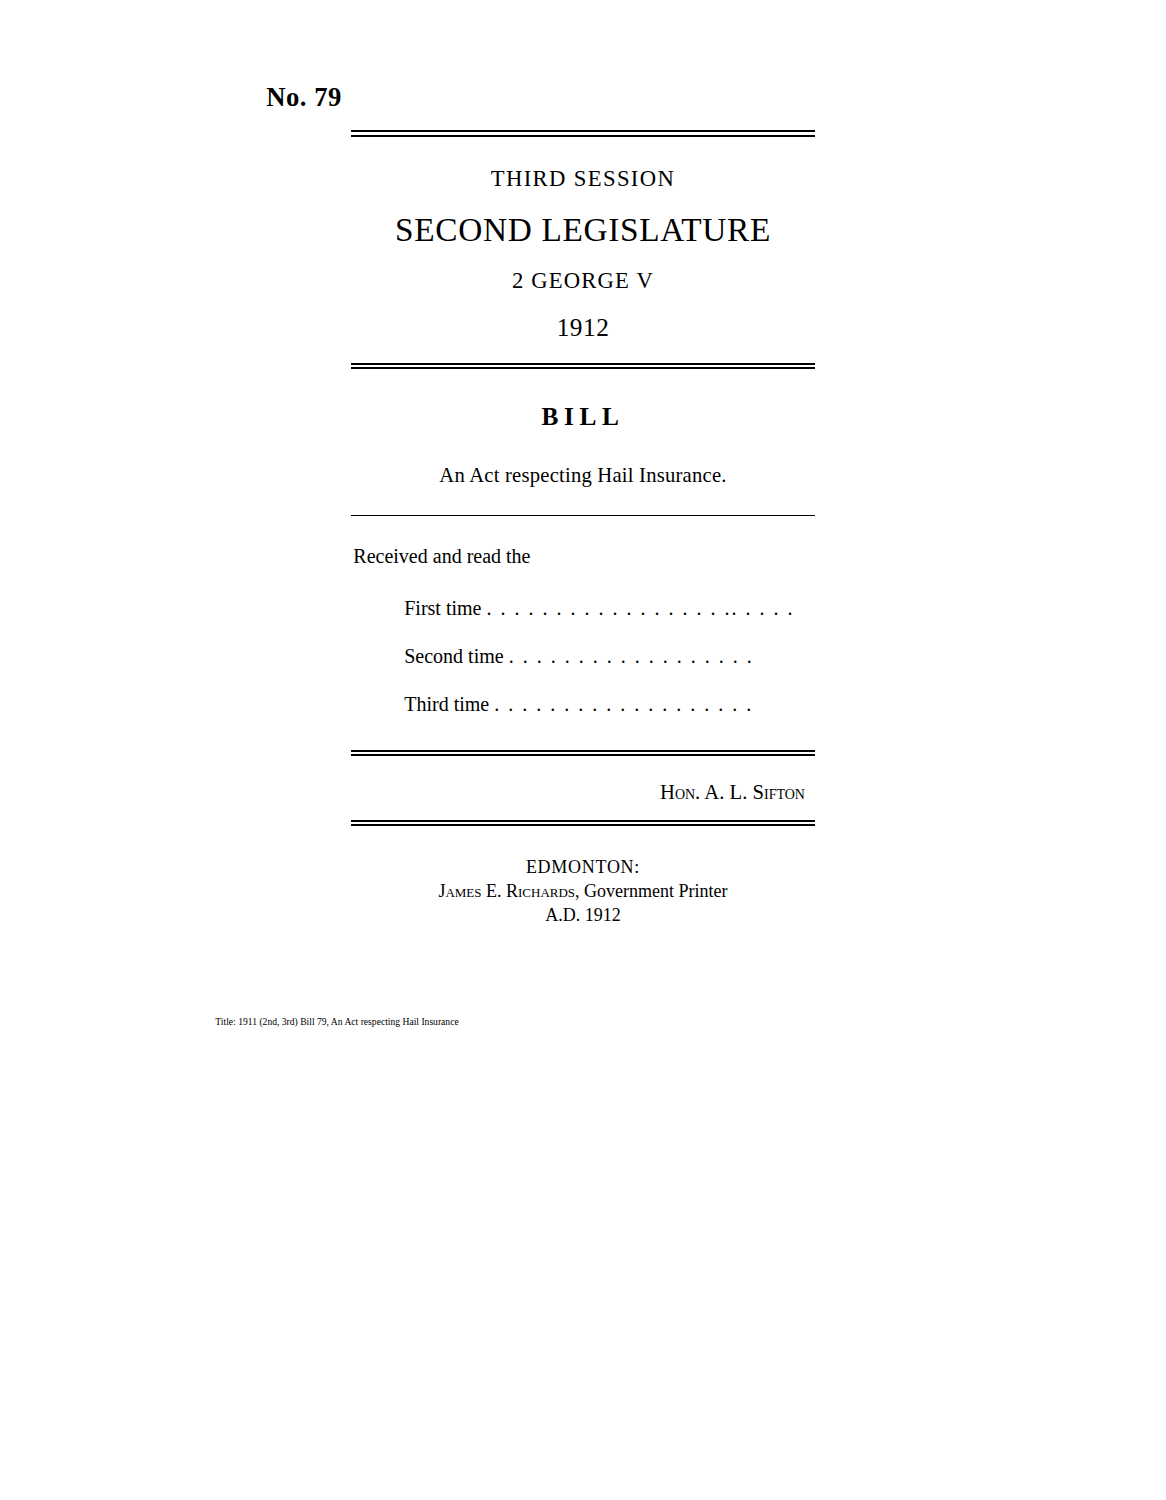No. 79
THIRD SESSION
SECOND LEGISLATURE
2 GEORGE V
1912
BILL
An Act respecting Hail Insurance.
Received and read the
First time . . . . . . . . . . . . . . . . . .. . . . .
Second time . . . . . . . . . . . . . . . . . .
Third time . . . . . . . . . . . . . . . . . . .
Hon. A. L. Sifton
EDMONTON:
James E. Richards, Government Printer
A.D. 1912
Title: 1911 (2nd, 3rd) Bill 79, An Act respecting Hail Insurance